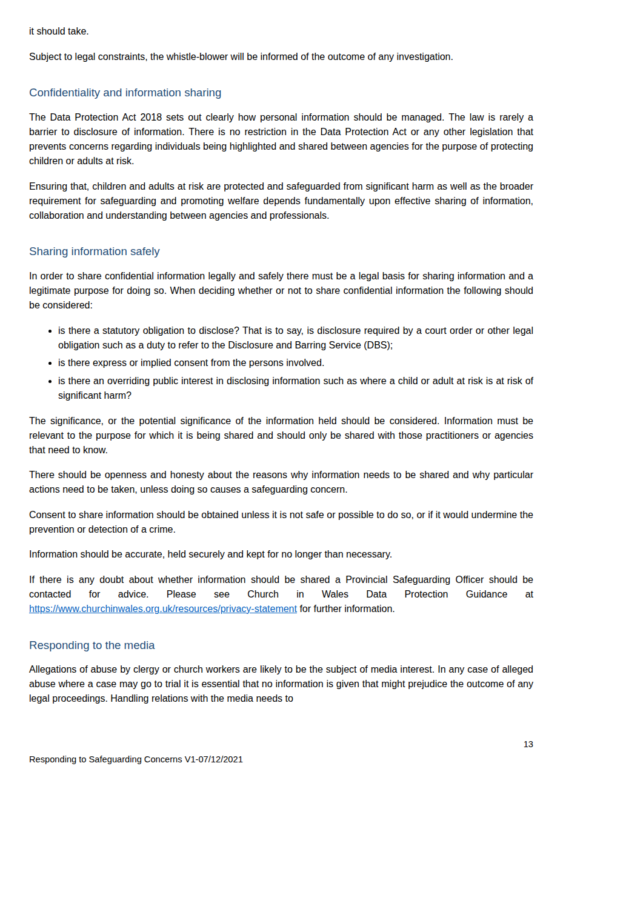it should take.
Subject to legal constraints, the whistle-blower will be informed of the outcome of any investigation.
Confidentiality and information sharing
The Data Protection Act 2018 sets out clearly how personal information should be managed. The law is rarely a barrier to disclosure of information. There is no restriction in the Data Protection Act or any other legislation that prevents concerns regarding individuals being highlighted and shared between agencies for the purpose of protecting children or adults at risk.
Ensuring that, children and adults at risk are protected and safeguarded from significant harm as well as the broader requirement for safeguarding and promoting welfare depends fundamentally upon effective sharing of information, collaboration and understanding between agencies and professionals.
Sharing information safely
In order to share confidential information legally and safely there must be a legal basis for sharing information and a legitimate purpose for doing so. When deciding whether or not to share confidential information the following should be considered:
is there a statutory obligation to disclose? That is to say, is disclosure required by a court order or other legal obligation such as a duty to refer to the Disclosure and Barring Service (DBS);
is there express or implied consent from the persons involved.
is there an overriding public interest in disclosing information such as where a child or adult at risk is at risk of significant harm?
The significance, or the potential significance of the information held should be considered. Information must be relevant to the purpose for which it is being shared and should only be shared with those practitioners or agencies that need to know.
There should be openness and honesty about the reasons why information needs to be shared and why particular actions need to be taken, unless doing so causes a safeguarding concern.
Consent to share information should be obtained unless it is not safe or possible to do so, or if it would undermine the prevention or detection of a crime.
Information should be accurate, held securely and kept for no longer than necessary.
If there is any doubt about whether information should be shared a Provincial Safeguarding Officer should be contacted for advice. Please see Church in Wales Data Protection Guidance at https://www.churchinwales.org.uk/resources/privacy-statement for further information.
Responding to the media
Allegations of abuse by clergy or church workers are likely to be the subject of media interest. In any case of alleged abuse where a case may go to trial it is essential that no information is given that might prejudice the outcome of any legal proceedings. Handling relations with the media needs to
13
Responding to Safeguarding Concerns V1-07/12/2021